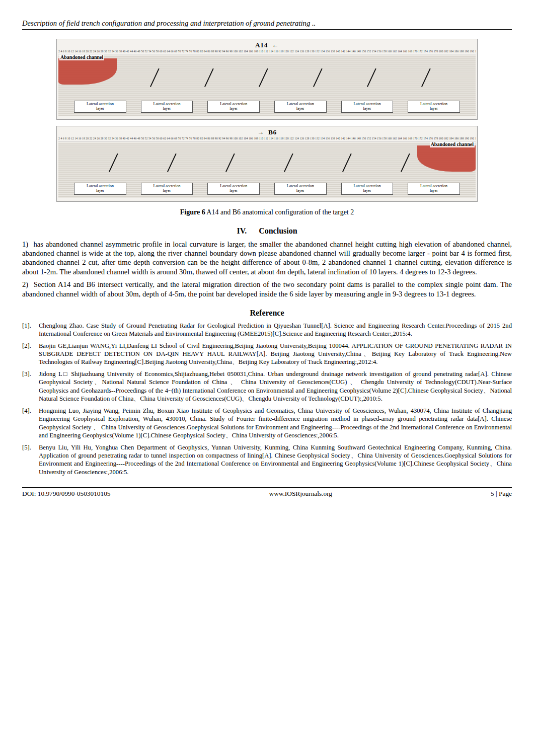Description of field trench configuration and processing and interpretation of ground penetrating ..
A14 ←
2 4 6 8 10 12 14 16 18 20 22 24 26 28 30 32 34 36 38 40 42 44 46 48 50 52 54 56 58 60 62 64 66 68 70 72 74 76 78 80 82 84 86 88 90 92 94 96 98 100 102 104 106 108 110 112 114 116 118 120 122 124 126 128 130 132 134 136 138 140 142 144 146 148 150 152 154 156 158 160 162 164 166 168 170 172 174 176 178 180 182 184 186 188 190 192 194 196 198 200
Abandoned channel
Lateral accretion
layer
Lateral accretion
layer
Lateral accretion
layer
Lateral accretion
layer
Lateral accretion
layer
Lateral accretion
layer
→ B6
2 4 6 8 10 12 14 16 18 20 22 24 26 28 30 32 34 36 38 40 42 44 46 48 50 52 54 56 58 60 62 64 66 68 70 72 74 76 78 80 82 84 86 88 90 92 94 96 98 100 102 104 106 108 110 112 114 116 118 120 122 124 126 128 130 132 134 136 138 140 142 144 146 148 150 152 154 156 158 160 162 164 166 168 170 172 174 176 178 180 182 184 186 188 190 192 194 196 198 200
Abandoned channel
Lateral accretion
layer
Lateral accretion
layer
Lateral accretion
layer
Lateral accretion
layer
Lateral accretion
layer
Lateral accretion
layer
Figure 6 A14 and B6 anatomical configuration of the target 2
IV. Conclusion
1) has abandoned channel asymmetric profile in local curvature is larger, the smaller the abandoned channel height cutting high elevation of abandoned channel, abandoned channel is wide at the top, along the river channel boundary down please abandoned channel will gradually become larger - point bar 4 is formed first, abandoned channel 2 cut, after time depth conversion can be the height difference of about 0-8m, 2 abandoned channel 1 channel cutting, elevation difference is about 1-2m. The abandoned channel width is around 30m, thawed off center, at about 4m depth, lateral inclination of 10 layers. 4 degrees to 12-3 degrees.
2) Section A14 and B6 intersect vertically, and the lateral migration direction of the two secondary point dams is parallel to the complex single point dam. The abandoned channel width of about 30m, depth of 4-5m, the point bar developed inside the 6 side layer by measuring angle in 9-3 degrees to 13-1 degrees.
Reference
[1]. Chenglong Zhao. Case Study of Ground Penetrating Radar for Geological Prediction in Qiyueshan Tunnel[A]. Science and Engineering Research Center.Proceedings of 2015 2nd International Conference on Green Materials and Environmental Engineering (GMEE2015)[C].Science and Engineering Research Center:,2015:4.
[2]. Baojin GE,Lianjun WANG,Yi LI,Danfeng LI School of Civil Engineering,Beijing Jiaotong University,Beijing 100044. APPLICATION OF GROUND PENETRATING RADAR IN SUBGRADE DEFECT DETECTION ON DA-QIN HEAVY HAUL RAILWAY[A]. Beijing Jiaotong University,China、Beijing Key Laboratory of Track Engineering.New Technologies of Railway Engineering[C].Beijing Jiaotong University,China、Beijing Key Laboratory of Track Engineering:,2012:4.
[3]. Jidong L□ Shijiazhuang University of Economics,Shijiazhuang,Hebei 050031,China. Urban underground drainage network investigation of ground penetrating radar[A]. Chinese Geophysical Society、National Natural Science Foundation of China 、 China University of Geosciences(CUG) 、 Chengdu University of Technology(CDUT).Near-Surface Geophysics and Geohazards--Proceedings of the 4~(th) International Conference on Environmental and Engineering Geophysics(Volume 2)[C].Chinese Geophysical Society、National Natural Science Foundation of China、China University of Geosciences(CUG)、Chengdu University of Technology(CDUT):,2010:5.
[4]. Hongming Luo, Jiaying Wang, Peimin Zhu, Boxun Xiao Institute of Geophysics and Geomatics, China University of Geosciences, Wuhan, 430074, China Institute of Changjiang Engineering Geophysical Exploration, Wuhan, 430010, China. Study of Fourier finite-difference migration method in phased-array ground penetrating radar data[A]. Chinese Geophysical Society 、 China University of Geosciences.Goephysical Solutions for Environment and Engineering----Proceedings of the 2nd International Conference on Environmental and Engineering Geophysics(Volume 1)[C].Chinese Geophysical Society、China University of Geosciences:,2006:5.
[5]. Benyu Liu, Yili Hu, Yonghua Chen Department of Geophysics, Yunnan University, Kunming, China Kunming Southward Geotechnical Engineering Company, Kunming, China. Application of ground penetrating radar to tunnel inspection on compactness of lining[A]. Chinese Geophysical Society、China University of Geosciences.Goephysical Solutions for Environment and Engineering----Proceedings of the 2nd International Conference on Environmental and Engineering Geophysics(Volume 1)[C].Chinese Geophysical Society、China University of Geosciences:,2006:5.
DOI: 10.9790/0990-0503010105 www.IOSRjournals.org 5 | Page